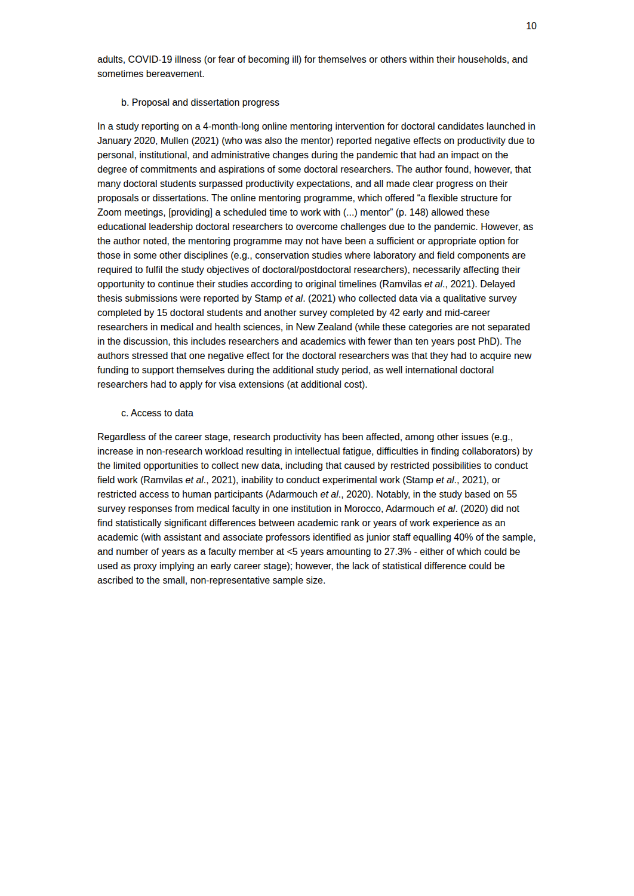10
adults, COVID-19 illness (or fear of becoming ill) for themselves or others within their households, and sometimes bereavement.
b. Proposal and dissertation progress
In a study reporting on a 4-month-long online mentoring intervention for doctoral candidates launched in January 2020, Mullen (2021) (who was also the mentor) reported negative effects on productivity due to personal, institutional, and administrative changes during the pandemic that had an impact on the degree of commitments and aspirations of some doctoral researchers. The author found, however, that many doctoral students surpassed productivity expectations, and all made clear progress on their proposals or dissertations. The online mentoring programme, which offered “a flexible structure for Zoom meetings, [providing] a scheduled time to work with (...) mentor” (p. 148) allowed these educational leadership doctoral researchers to overcome challenges due to the pandemic. However, as the author noted, the mentoring programme may not have been a sufficient or appropriate option for those in some other disciplines (e.g., conservation studies where laboratory and field components are required to fulfil the study objectives of doctoral/postdoctoral researchers), necessarily affecting their opportunity to continue their studies according to original timelines (Ramvilas et al., 2021). Delayed thesis submissions were reported by Stamp et al. (2021) who collected data via a qualitative survey completed by 15 doctoral students and another survey completed by 42 early and mid-career researchers in medical and health sciences, in New Zealand (while these categories are not separated in the discussion, this includes researchers and academics with fewer than ten years post PhD). The authors stressed that one negative effect for the doctoral researchers was that they had to acquire new funding to support themselves during the additional study period, as well international doctoral researchers had to apply for visa extensions (at additional cost).
c. Access to data
Regardless of the career stage, research productivity has been affected, among other issues (e.g., increase in non-research workload resulting in intellectual fatigue, difficulties in finding collaborators) by the limited opportunities to collect new data, including that caused by restricted possibilities to conduct field work (Ramvilas et al., 2021), inability to conduct experimental work (Stamp et al., 2021), or restricted access to human participants (Adarmouch et al., 2020). Notably, in the study based on 55 survey responses from medical faculty in one institution in Morocco, Adarmouch et al. (2020) did not find statistically significant differences between academic rank or years of work experience as an academic (with assistant and associate professors identified as junior staff equalling 40% of the sample, and number of years as a faculty member at <5 years amounting to 27.3% - either of which could be used as proxy implying an early career stage); however, the lack of statistical difference could be ascribed to the small, non-representative sample size.